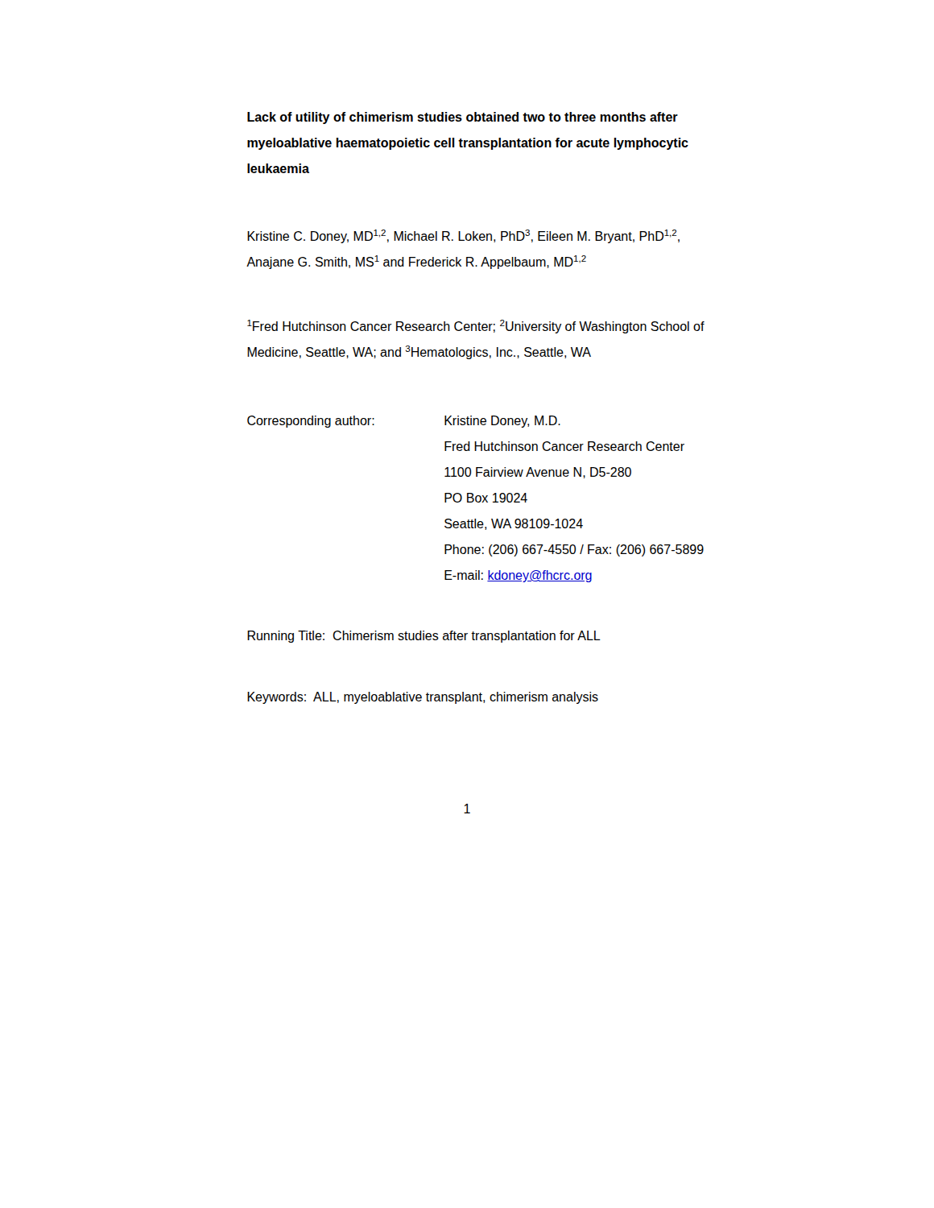Lack of utility of chimerism studies obtained two to three months after myeloablative haematopoietic cell transplantation for acute lymphocytic leukaemia
Kristine C. Doney, MD1,2, Michael R. Loken, PhD3, Eileen M. Bryant, PhD1,2, Anajane G. Smith, MS1 and Frederick R. Appelbaum, MD1,2
1Fred Hutchinson Cancer Research Center; 2University of Washington School of Medicine, Seattle, WA; and 3Hematologics, Inc., Seattle, WA
| Corresponding author: | Kristine Doney, M.D. |
| | Fred Hutchinson Cancer Research Center |
| | 1100 Fairview Avenue N, D5-280 |
| | PO Box 19024 |
| | Seattle, WA 98109-1024 |
| | Phone: (206) 667-4550 / Fax: (206) 667-5899 |
| | E-mail: kdoney@fhcrc.org |
Running Title: Chimerism studies after transplantation for ALL
Keywords: ALL, myeloablative transplant, chimerism analysis
1